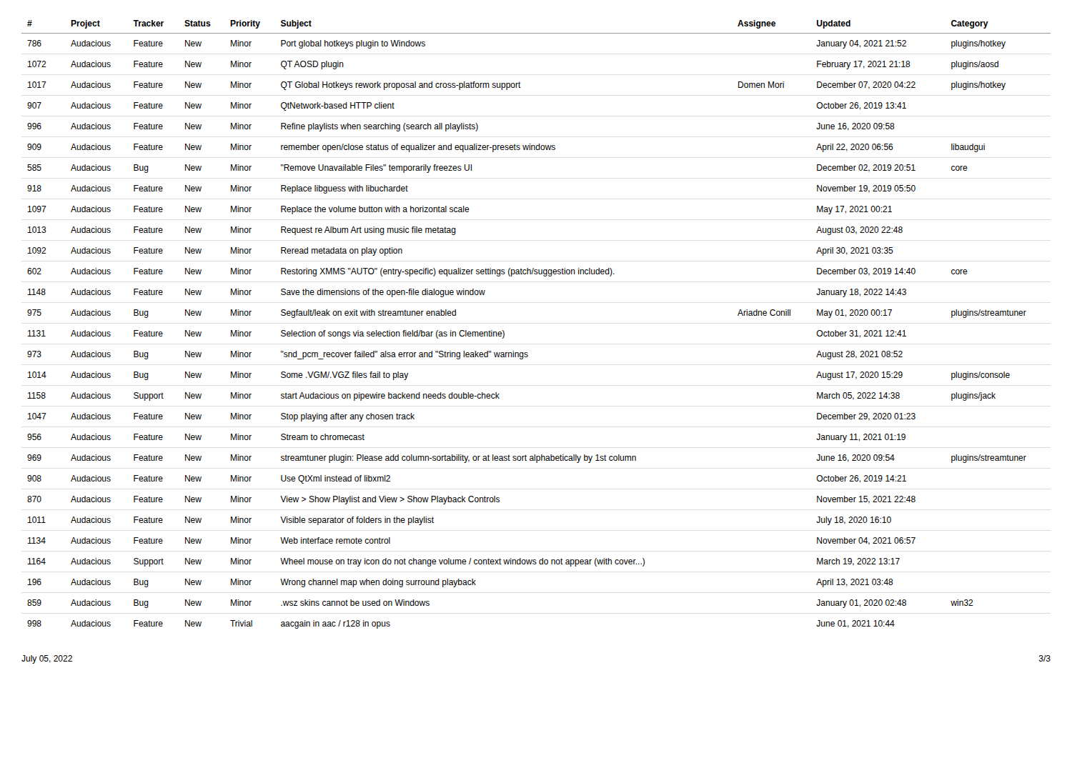| # | Project | Tracker | Status | Priority | Subject | Assignee | Updated | Category |
| --- | --- | --- | --- | --- | --- | --- | --- | --- |
| 786 | Audacious | Feature | New | Minor | Port global hotkeys plugin to Windows | | January 04, 2021 21:52 | plugins/hotkey |
| 1072 | Audacious | Feature | New | Minor | QT AOSD plugin | | February 17, 2021 21:18 | plugins/aosd |
| 1017 | Audacious | Feature | New | Minor | QT Global Hotkeys rework proposal and cross-platform support | Domen Mori | December 07, 2020 04:22 | plugins/hotkey |
| 907 | Audacious | Feature | New | Minor | QtNetwork-based HTTP client | | October 26, 2019 13:41 | |
| 996 | Audacious | Feature | New | Minor | Refine playlists when searching (search all playlists) | | June 16, 2020 09:58 | |
| 909 | Audacious | Feature | New | Minor | remember open/close status of equalizer and equalizer-presets windows | | April 22, 2020 06:56 | libaudgui |
| 585 | Audacious | Bug | New | Minor | "Remove Unavailable Files" temporarily freezes UI | | December 02, 2019 20:51 | core |
| 918 | Audacious | Feature | New | Minor | Replace libguess with libuchardet | | November 19, 2019 05:50 | |
| 1097 | Audacious | Feature | New | Minor | Replace the volume button with a horizontal scale | | May 17, 2021 00:21 | |
| 1013 | Audacious | Feature | New | Minor | Request re Album Art using music file metatag | | August 03, 2020 22:48 | |
| 1092 | Audacious | Feature | New | Minor | Reread metadata on play option | | April 30, 2021 03:35 | |
| 602 | Audacious | Feature | New | Minor | Restoring XMMS "AUTO" (entry-specific) equalizer settings (patch/suggestion included). | | December 03, 2019 14:40 | core |
| 1148 | Audacious | Feature | New | Minor | Save the dimensions of the open-file dialogue window | | January 18, 2022 14:43 | |
| 975 | Audacious | Bug | New | Minor | Segfault/leak on exit with streamtuner enabled | Ariadne Conill | May 01, 2020 00:17 | plugins/streamtuner |
| 1131 | Audacious | Feature | New | Minor | Selection of songs via selection field/bar (as in Clementine) | | October 31, 2021 12:41 | |
| 973 | Audacious | Bug | New | Minor | "snd_pcm_recover failed" alsa error and "String leaked" warnings | | August 28, 2021 08:52 | |
| 1014 | Audacious | Bug | New | Minor | Some .VGM/.VGZ files fail to play | | August 17, 2020 15:29 | plugins/console |
| 1158 | Audacious | Support | New | Minor | start Audacious on pipewire backend needs double-check | | March 05, 2022 14:38 | plugins/jack |
| 1047 | Audacious | Feature | New | Minor | Stop playing after any chosen track | | December 29, 2020 01:23 | |
| 956 | Audacious | Feature | New | Minor | Stream to chromecast | | January 11, 2021 01:19 | |
| 969 | Audacious | Feature | New | Minor | streamtuner plugin: Please add column-sortability, or at least sort alphabetically by 1st column | | June 16, 2020 09:54 | plugins/streamtuner |
| 908 | Audacious | Feature | New | Minor | Use QtXml instead of libxml2 | | October 26, 2019 14:21 | |
| 870 | Audacious | Feature | New | Minor | View > Show Playlist and View > Show Playback Controls | | November 15, 2021 22:48 | |
| 1011 | Audacious | Feature | New | Minor | Visible separator of folders in the playlist | | July 18, 2020 16:10 | |
| 1134 | Audacious | Feature | New | Minor | Web interface remote control | | November 04, 2021 06:57 | |
| 1164 | Audacious | Support | New | Minor | Wheel mouse on tray icon do not change volume / context windows do not appear (with cover...) | | March 19, 2022 13:17 | |
| 196 | Audacious | Bug | New | Minor | Wrong channel map when doing surround playback | | April 13, 2021 03:48 | |
| 859 | Audacious | Bug | New | Minor | .wsz skins cannot be used on Windows | | January 01, 2020 02:48 | win32 |
| 998 | Audacious | Feature | New | Trivial | aacgain in aac / r128 in opus | | June 01, 2021 10:44 | |
July 05, 2022 3/3